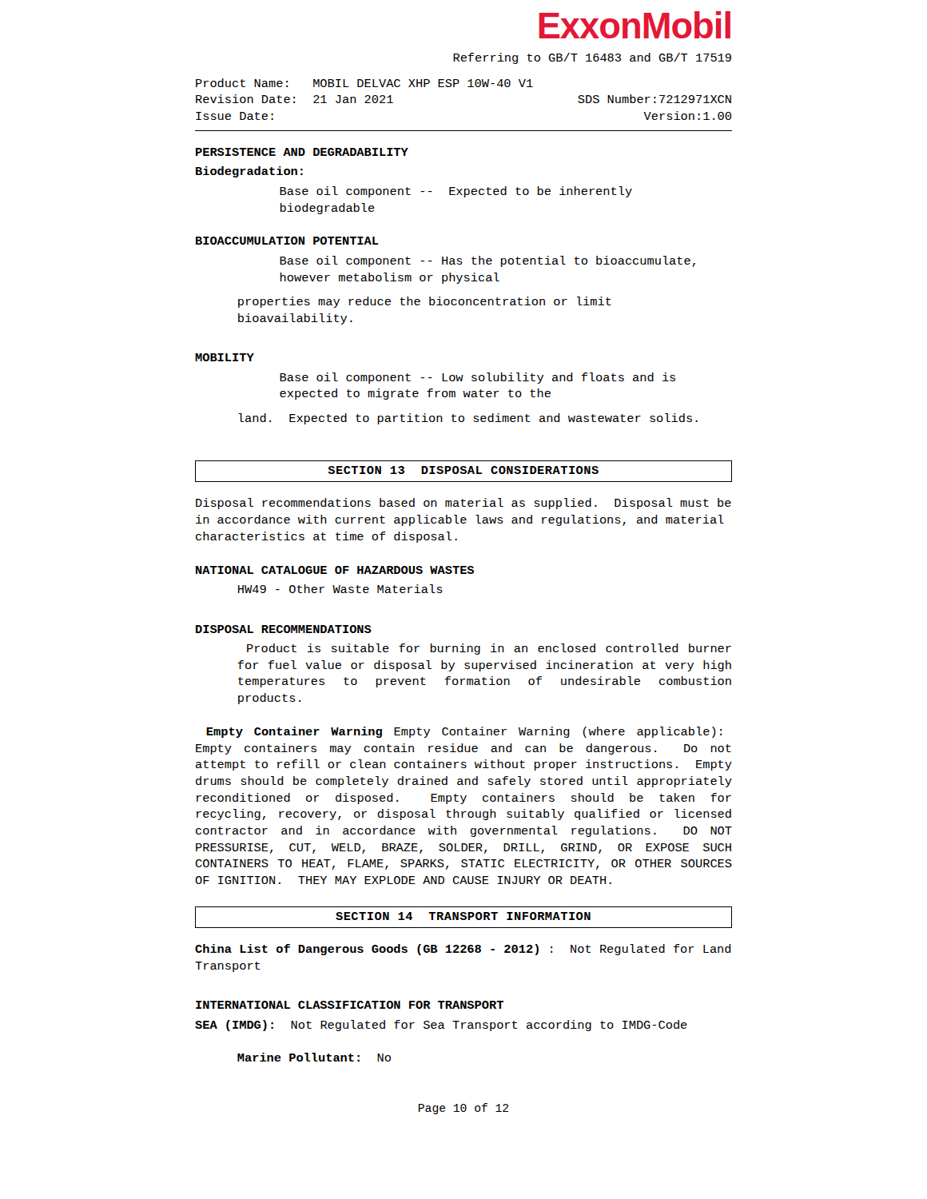ExxonMobil
Referring to GB/T 16483 and GB/T 17519
Product Name: MOBIL DELVAC XHP ESP 10W-40 V1
Revision Date: 21 Jan 2021
SDS Number:7212971XCN
Issue Date:
Version:1.00
PERSISTENCE AND DEGRADABILITY
Biodegradation:
Base oil component -- Expected to be inherently biodegradable
BIOACCUMULATION POTENTIAL
Base oil component -- Has the potential to bioaccumulate, however metabolism or physical
properties may reduce the bioconcentration or limit bioavailability.
MOBILITY
Base oil component -- Low solubility and floats and is expected to migrate from water to the
land. Expected to partition to sediment and wastewater solids.
SECTION 13 DISPOSAL CONSIDERATIONS
Disposal recommendations based on material as supplied. Disposal must be in accordance with current applicable laws and regulations, and material characteristics at time of disposal.
NATIONAL CATALOGUE OF HAZARDOUS WASTES
HW49 - Other Waste Materials
DISPOSAL RECOMMENDATIONS
Product is suitable for burning in an enclosed controlled burner for fuel value or disposal by supervised incineration at very high temperatures to prevent formation of undesirable combustion products.
Empty Container Warning Empty Container Warning (where applicable): Empty containers may contain residue and can be dangerous. Do not attempt to refill or clean containers without proper instructions. Empty drums should be completely drained and safely stored until appropriately reconditioned or disposed. Empty containers should be taken for recycling, recovery, or disposal through suitably qualified or licensed contractor and in accordance with governmental regulations. DO NOT PRESSURISE, CUT, WELD, BRAZE, SOLDER, DRILL, GRIND, OR EXPOSE SUCH CONTAINERS TO HEAT, FLAME, SPARKS, STATIC ELECTRICITY, OR OTHER SOURCES OF IGNITION. THEY MAY EXPLODE AND CAUSE INJURY OR DEATH.
SECTION 14 TRANSPORT INFORMATION
China List of Dangerous Goods (GB 12268 - 2012) : Not Regulated for Land Transport
INTERNATIONAL CLASSIFICATION FOR TRANSPORT
SEA (IMDG): Not Regulated for Sea Transport according to IMDG-Code
Marine Pollutant: No
Page 10 of 12